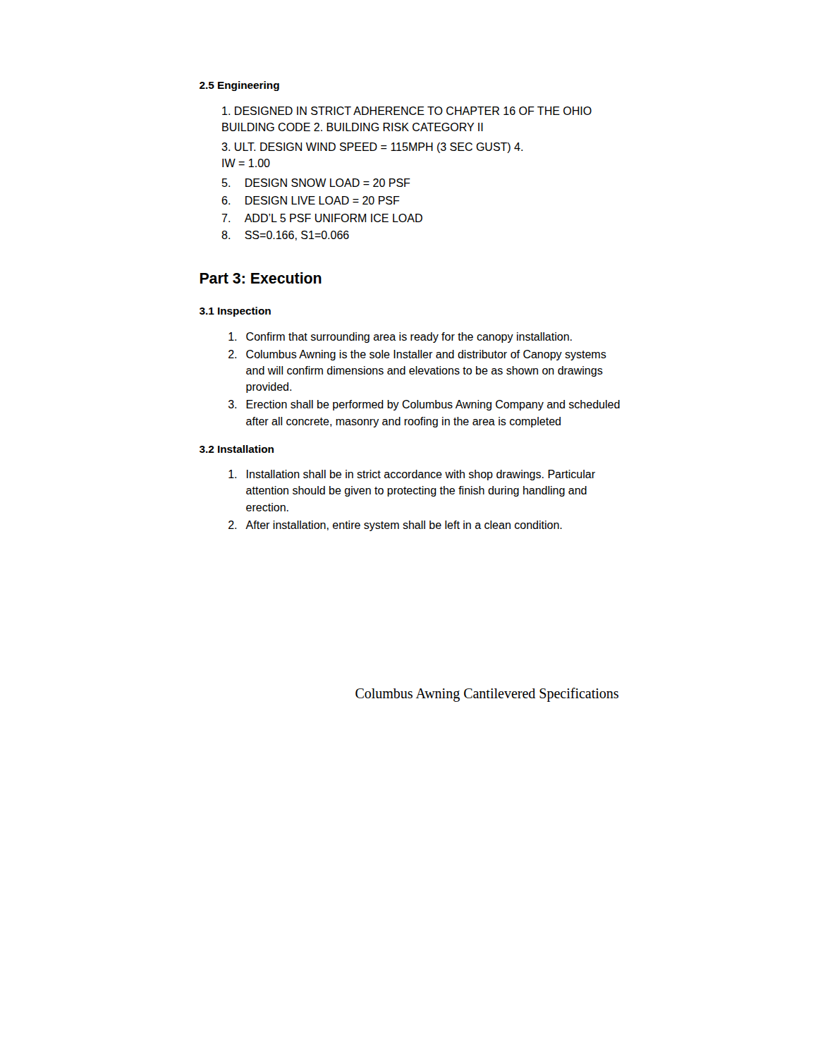2.5 Engineering
1. DESIGNED IN STRICT ADHERENCE TO CHAPTER 16 OF THE OHIO BUILDING CODE 2. BUILDING RISK CATEGORY II
3. ULT. DESIGN WIND SPEED = 115MPH (3 SEC GUST) 4.
IW = 1.00
5. DESIGN SNOW LOAD = 20 PSF
6. DESIGN LIVE LOAD = 20 PSF
7. ADD’L 5 PSF UNIFORM ICE LOAD
8. SS=0.166, S1=0.066
Part 3: Execution
3.1 Inspection
Confirm that surrounding area is ready for the canopy installation.
Columbus Awning is the sole Installer and distributor of Canopy systems and will confirm dimensions and elevations to be as shown on drawings provided.
Erection shall be performed by Columbus Awning Company and scheduled after all concrete, masonry and roofing in the area is completed
3.2 Installation
Installation shall be in strict accordance with shop drawings. Particular attention should be given to protecting the finish during handling and erection.
After installation, entire system shall be left in a clean condition.
Columbus Awning Cantilevered Specifications